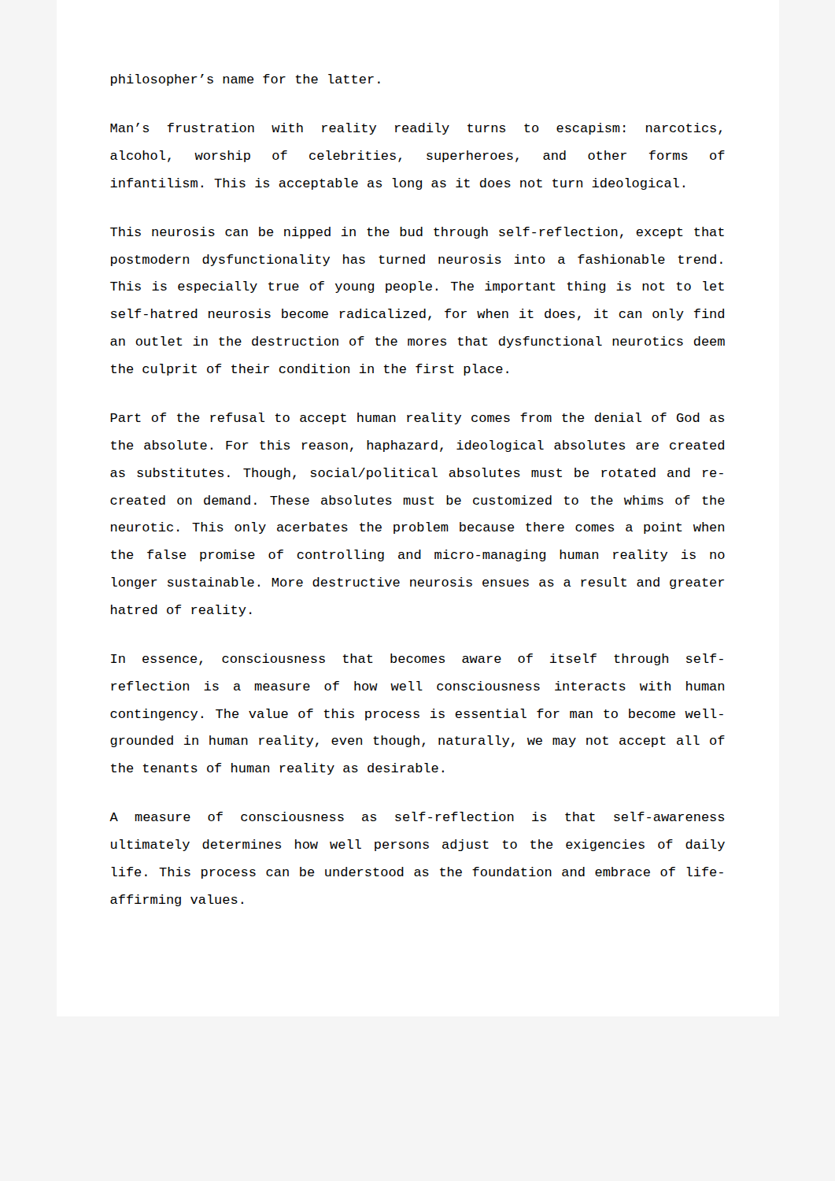philosopher’s name for the latter.
Man’s frustration with reality readily turns to escapism: narcotics, alcohol, worship of celebrities, superheroes, and other forms of infantilism. This is acceptable as long as it does not turn ideological.
This neurosis can be nipped in the bud through self-reflection, except that postmodern dysfunctionality has turned neurosis into a fashionable trend. This is especially true of young people. The important thing is not to let self-hatred neurosis become radicalized, for when it does, it can only find an outlet in the destruction of the mores that dysfunctional neurotics deem the culprit of their condition in the first place.
Part of the refusal to accept human reality comes from the denial of God as the absolute. For this reason, haphazard, ideological absolutes are created as substitutes. Though, social/political absolutes must be rotated and re-created on demand. These absolutes must be customized to the whims of the neurotic. This only acerbates the problem because there comes a point when the false promise of controlling and micro-managing human reality is no longer sustainable. More destructive neurosis ensues as a result and greater hatred of reality.
In essence, consciousness that becomes aware of itself through self-reflection is a measure of how well consciousness interacts with human contingency. The value of this process is essential for man to become well-grounded in human reality, even though, naturally, we may not accept all of the tenants of human reality as desirable.
A measure of consciousness as self-reflection is that self-awareness ultimately determines how well persons adjust to the exigencies of daily life. This process can be understood as the foundation and embrace of life-affirming values.